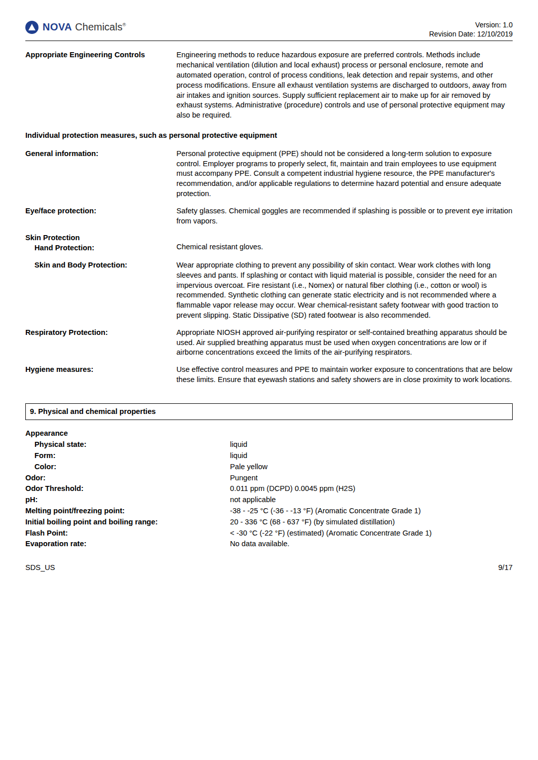NOVA Chemicals®
Version: 1.0
Revision Date: 12/10/2019
| Appropriate Engineering Controls | Engineering methods to reduce hazardous exposure are preferred controls. Methods include mechanical ventilation (dilution and local exhaust) process or personal enclosure, remote and automated operation, control of process conditions, leak detection and repair systems, and other process modifications. Ensure all exhaust ventilation systems are discharged to outdoors, away from air intakes and ignition sources. Supply sufficient replacement air to make up for air removed by exhaust systems. Administrative (procedure) controls and use of personal protective equipment may also be required. |
Individual protection measures, such as personal protective equipment
| General information: | Personal protective equipment (PPE) should not be considered a long-term solution to exposure control. Employer programs to properly select, fit, maintain and train employees to use equipment must accompany PPE. Consult a competent industrial hygiene resource, the PPE manufacturer's recommendation, and/or applicable regulations to determine hazard potential and ensure adequate protection. |
| Eye/face protection: | Safety glasses. Chemical goggles are recommended if splashing is possible or to prevent eye irritation from vapors. |
| Skin Protection Hand Protection: | Chemical resistant gloves. |
| Skin and Body Protection: | Wear appropriate clothing to prevent any possibility of skin contact. Wear work clothes with long sleeves and pants. If splashing or contact with liquid material is possible, consider the need for an impervious overcoat. Fire resistant (i.e., Nomex) or natural fiber clothing (i.e., cotton or wool) is recommended. Synthetic clothing can generate static electricity and is not recommended where a flammable vapor release may occur. Wear chemical-resistant safety footwear with good traction to prevent slipping. Static Dissipative (SD) rated footwear is also recommended. |
| Respiratory Protection: | Appropriate NIOSH approved air-purifying respirator or self-contained breathing apparatus should be used. Air supplied breathing apparatus must be used when oxygen concentrations are low or if airborne concentrations exceed the limits of the air-purifying respirators. |
| Hygiene measures: | Use effective control measures and PPE to maintain worker exposure to concentrations that are below these limits. Ensure that eyewash stations and safety showers are in close proximity to work locations. |
9. Physical and chemical properties
| Appearance |
| Physical state: | liquid |
| Form: | liquid |
| Color: | Pale yellow |
| Odor: | Pungent |
| Odor Threshold: | 0.011 ppm (DCPD) 0.0045 ppm (H2S) |
| pH: | not applicable |
| Melting point/freezing point: | -38 - -25 °C (-36 - -13 °F) (Aromatic Concentrate Grade 1) |
| Initial boiling point and boiling range: | 20 - 336 °C (68 - 637 °F) (by simulated distillation) |
| Flash Point: | < -30 °C (-22 °F) (estimated) (Aromatic Concentrate Grade 1) |
| Evaporation rate: | No data available. |
SDS_US
9/17